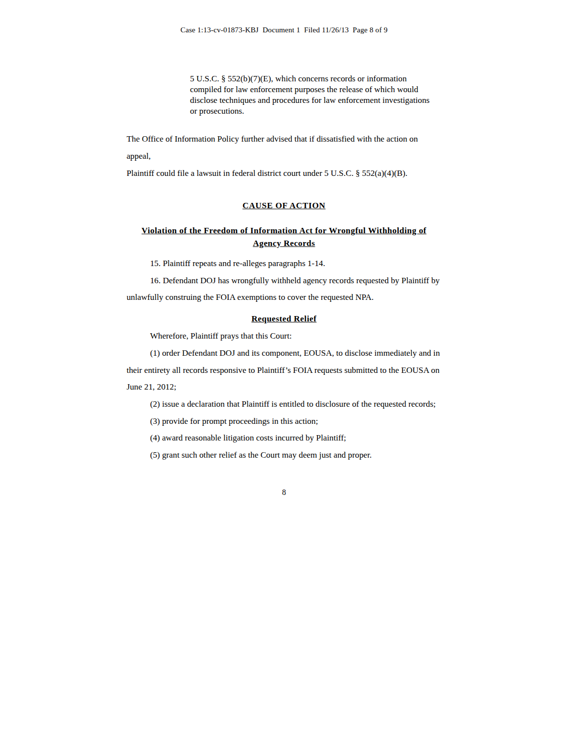Case 1:13-cv-01873-KBJ Document 1 Filed 11/26/13 Page 8 of 9
5 U.S.C. § 552(b)(7)(E), which concerns records or information compiled for law enforcement purposes the release of which would disclose techniques and procedures for law enforcement investigations or prosecutions.
The Office of Information Policy further advised that if dissatisfied with the action on appeal,
Plaintiff could file a lawsuit in federal district court under 5 U.S.C. § 552(a)(4)(B).
CAUSE OF ACTION
Violation of the Freedom of Information Act for Wrongful Withholding of
Agency Records
15. Plaintiff repeats and re-alleges paragraphs 1-14.
16. Defendant DOJ has wrongfully withheld agency records requested by Plaintiff by
unlawfully construing the FOIA exemptions to cover the requested NPA.
Requested Relief
Wherefore, Plaintiff prays that this Court:
(1) order Defendant DOJ and its component, EOUSA, to disclose immediately and in
their entirety all records responsive to Plaintiff’s FOIA requests submitted to the EOUSA on
June 21, 2012;
(2) issue a declaration that Plaintiff is entitled to disclosure of the requested records;
(3) provide for prompt proceedings in this action;
(4) award reasonable litigation costs incurred by Plaintiff;
(5) grant such other relief as the Court may deem just and proper.
8